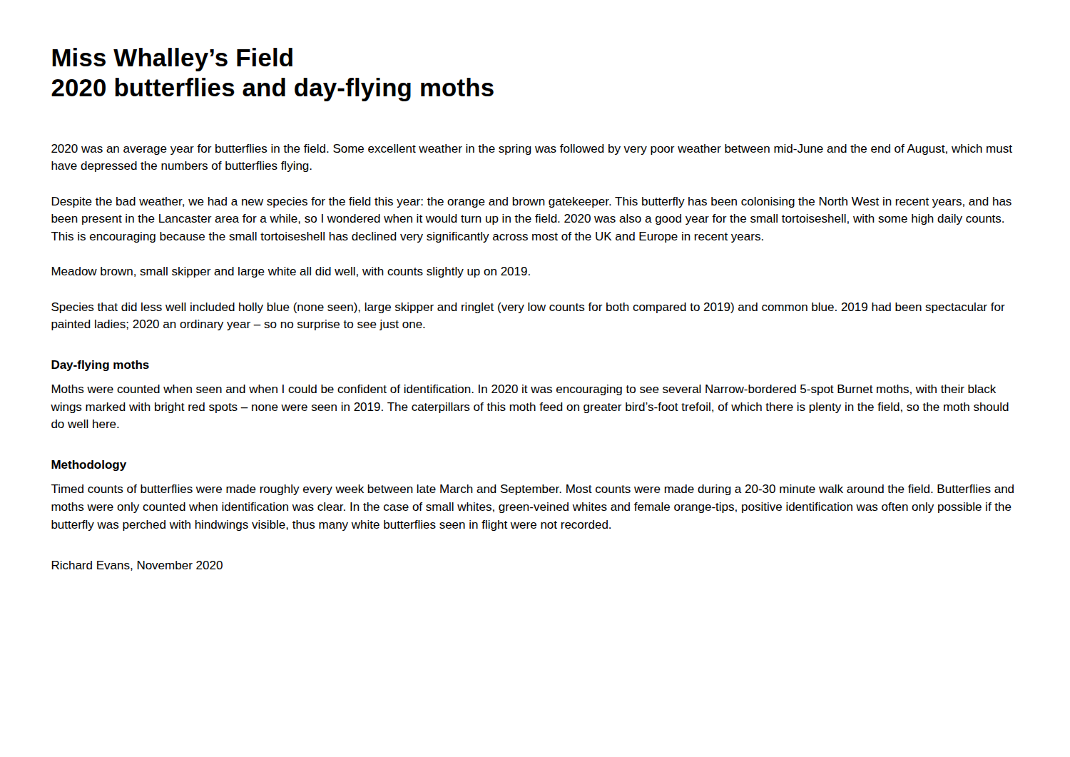Miss Whalley’s Field
2020 butterflies and day-flying moths
2020 was an average year for butterflies in the field. Some excellent weather in the spring was followed by very poor weather between mid-June and the end of August, which must have depressed the numbers of butterflies flying.
Despite the bad weather, we had a new species for the field this year: the orange and brown gatekeeper. This butterfly has been colonising the North West in recent years, and has been present in the Lancaster area for a while, so I wondered when it would turn up in the field. 2020 was also a good year for the small tortoiseshell, with some high daily counts. This is encouraging because the small tortoiseshell has declined very significantly across most of the UK and Europe in recent years.
Meadow brown, small skipper and large white all did well, with counts slightly up on 2019.
Species that did less well included holly blue (none seen), large skipper and ringlet (very low counts for both compared to 2019) and common blue. 2019 had been spectacular for painted ladies; 2020 an ordinary year – so no surprise to see just one.
Day-flying moths
Moths were counted when seen and when I could be confident of identification. In 2020 it was encouraging to see several Narrow-bordered 5-spot Burnet moths, with their black wings marked with bright red spots – none were seen in 2019. The caterpillars of this moth feed on greater bird’s-foot trefoil, of which there is plenty in the field, so the moth should do well here.
Methodology
Timed counts of butterflies were made roughly every week between late March and September. Most counts were made during a 20-30 minute walk around the field. Butterflies and moths were only counted when identification was clear. In the case of small whites, green-veined whites and female orange-tips, positive identification was often only possible if the butterfly was perched with hindwings visible, thus many white butterflies seen in flight were not recorded.
Richard Evans, November 2020